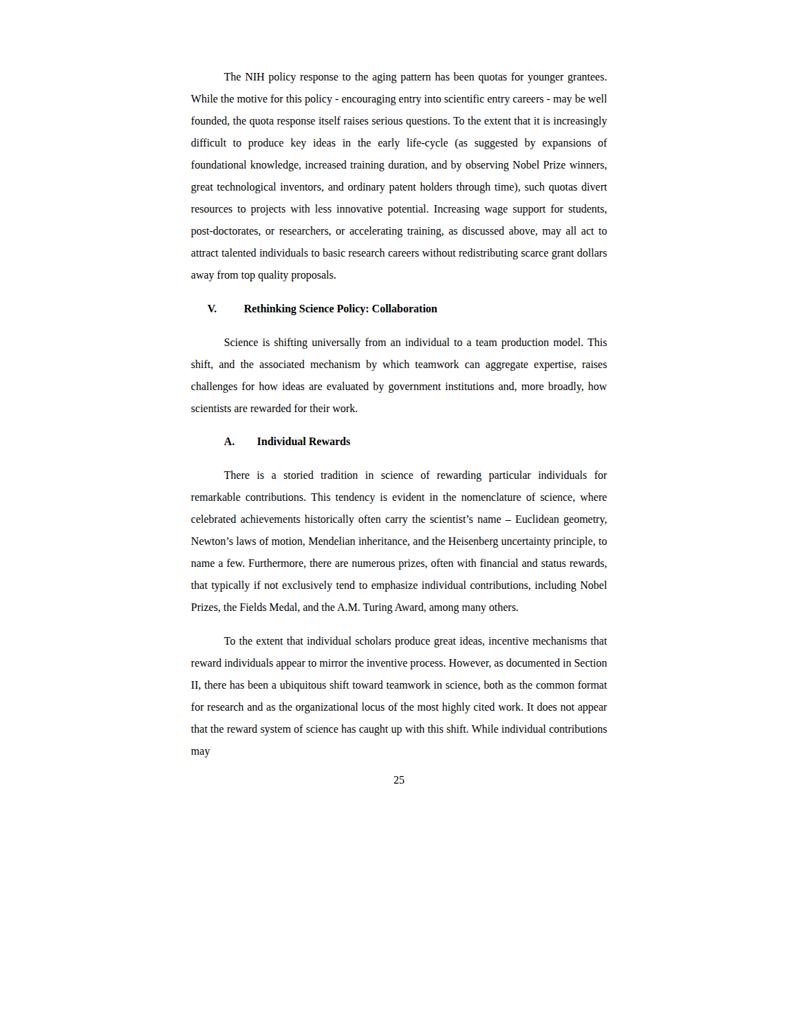The NIH policy response to the aging pattern has been quotas for younger grantees. While the motive for this policy - encouraging entry into scientific entry careers - may be well founded, the quota response itself raises serious questions. To the extent that it is increasingly difficult to produce key ideas in the early life-cycle (as suggested by expansions of foundational knowledge, increased training duration, and by observing Nobel Prize winners, great technological inventors, and ordinary patent holders through time), such quotas divert resources to projects with less innovative potential. Increasing wage support for students, post-doctorates, or researchers, or accelerating training, as discussed above, may all act to attract talented individuals to basic research careers without redistributing scarce grant dollars away from top quality proposals.
V. Rethinking Science Policy: Collaboration
Science is shifting universally from an individual to a team production model. This shift, and the associated mechanism by which teamwork can aggregate expertise, raises challenges for how ideas are evaluated by government institutions and, more broadly, how scientists are rewarded for their work.
A. Individual Rewards
There is a storied tradition in science of rewarding particular individuals for remarkable contributions. This tendency is evident in the nomenclature of science, where celebrated achievements historically often carry the scientist’s name – Euclidean geometry, Newton’s laws of motion, Mendelian inheritance, and the Heisenberg uncertainty principle, to name a few. Furthermore, there are numerous prizes, often with financial and status rewards, that typically if not exclusively tend to emphasize individual contributions, including Nobel Prizes, the Fields Medal, and the A.M. Turing Award, among many others.
To the extent that individual scholars produce great ideas, incentive mechanisms that reward individuals appear to mirror the inventive process. However, as documented in Section II, there has been a ubiquitous shift toward teamwork in science, both as the common format for research and as the organizational locus of the most highly cited work. It does not appear that the reward system of science has caught up with this shift. While individual contributions may
25